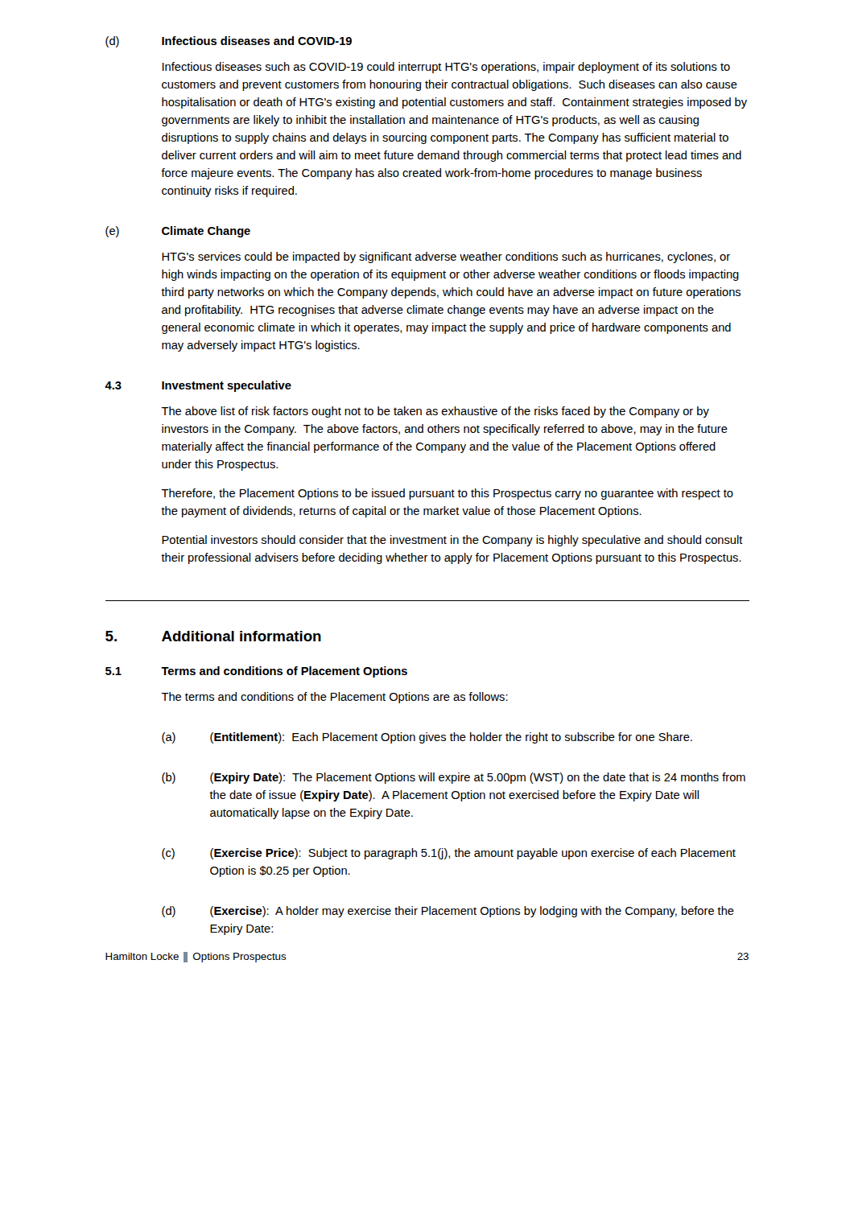(d)
Infectious diseases and COVID-19
Infectious diseases such as COVID-19 could interrupt HTG's operations, impair deployment of its solutions to customers and prevent customers from honouring their contractual obligations. Such diseases can also cause hospitalisation or death of HTG's existing and potential customers and staff. Containment strategies imposed by governments are likely to inhibit the installation and maintenance of HTG's products, as well as causing disruptions to supply chains and delays in sourcing component parts. The Company has sufficient material to deliver current orders and will aim to meet future demand through commercial terms that protect lead times and force majeure events. The Company has also created work-from-home procedures to manage business continuity risks if required.
(e)
Climate Change
HTG's services could be impacted by significant adverse weather conditions such as hurricanes, cyclones, or high winds impacting on the operation of its equipment or other adverse weather conditions or floods impacting third party networks on which the Company depends, which could have an adverse impact on future operations and profitability. HTG recognises that adverse climate change events may have an adverse impact on the general economic climate in which it operates, may impact the supply and price of hardware components and may adversely impact HTG's logistics.
4.3
Investment speculative
The above list of risk factors ought not to be taken as exhaustive of the risks faced by the Company or by investors in the Company. The above factors, and others not specifically referred to above, may in the future materially affect the financial performance of the Company and the value of the Placement Options offered under this Prospectus.
Therefore, the Placement Options to be issued pursuant to this Prospectus carry no guarantee with respect to the payment of dividends, returns of capital or the market value of those Placement Options.
Potential investors should consider that the investment in the Company is highly speculative and should consult their professional advisers before deciding whether to apply for Placement Options pursuant to this Prospectus.
5. Additional information
5.1
Terms and conditions of Placement Options
The terms and conditions of the Placement Options are as follows:
(a)
(Entitlement): Each Placement Option gives the holder the right to subscribe for one Share.
(b)
(Expiry Date): The Placement Options will expire at 5.00pm (WST) on the date that is 24 months from the date of issue (Expiry Date). A Placement Option not exercised before the Expiry Date will automatically lapse on the Expiry Date.
(c)
(Exercise Price): Subject to paragraph 5.1(j), the amount payable upon exercise of each Placement Option is $0.25 per Option.
(d)
(Exercise): A holder may exercise their Placement Options by lodging with the Company, before the Expiry Date:
Hamilton Locke Options Prospectus
23